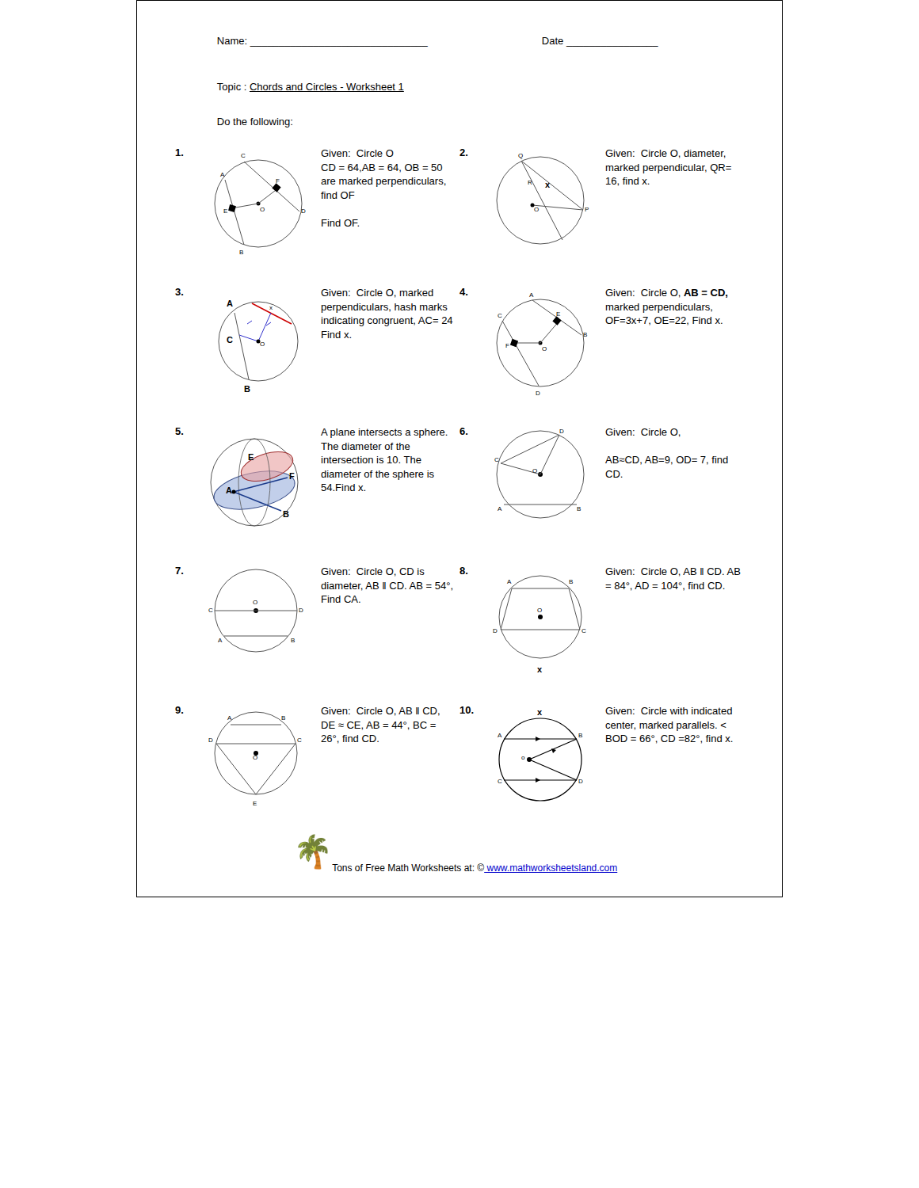Name: _______________________________ Date ________________
Topic : Chords and Circles - Worksheet 1
Do the following:
| 1. | C A D B F E O | Given: Circle O CD = 64,AB = 64, OB = 50 are marked perpendiculars, find OF Find OF. | 2. | Q R P O x | Given: Circle O, diameter, marked perpendicular, QR= 16, find x. |
| 3. | A C B O x | Given: Circle O, marked perpendiculars, hash marks indicating congruent, AC= 24 Find x. | 4. | A C B D E F O | Given: Circle O, AB = CD, marked perpendiculars, OF=3x+7, OE=22, Find x. |
| 5. | E A F B | A plane intersects a sphere. The diameter of the intersection is 10. The diameter of the sphere is 54.Find x. | 6. | D C A B O | Given: Circle O, AB≈CD, AB=9, OD= 7, find CD. |
| 7. | C D A B O | Given: Circle O, CD is diameter, AB ‖ CD. AB = 54°, Find CA. | 8. | A B D C O x | Given: Circle O, AB ‖ CD. AB = 84°, AD = 104°, find CD. |
| 9. | A B D C O E | Given: Circle O, AB ‖ CD, DE ≈ CE, AB = 44°, BC = 26°, find CD. | 10. | A B C D o x | Given: Circle with indicated center, marked parallels. < BOD = 66°, CD =82°, find x. |
🌴 Tons of Free Math Worksheets at: © www.mathworksheetsland.com